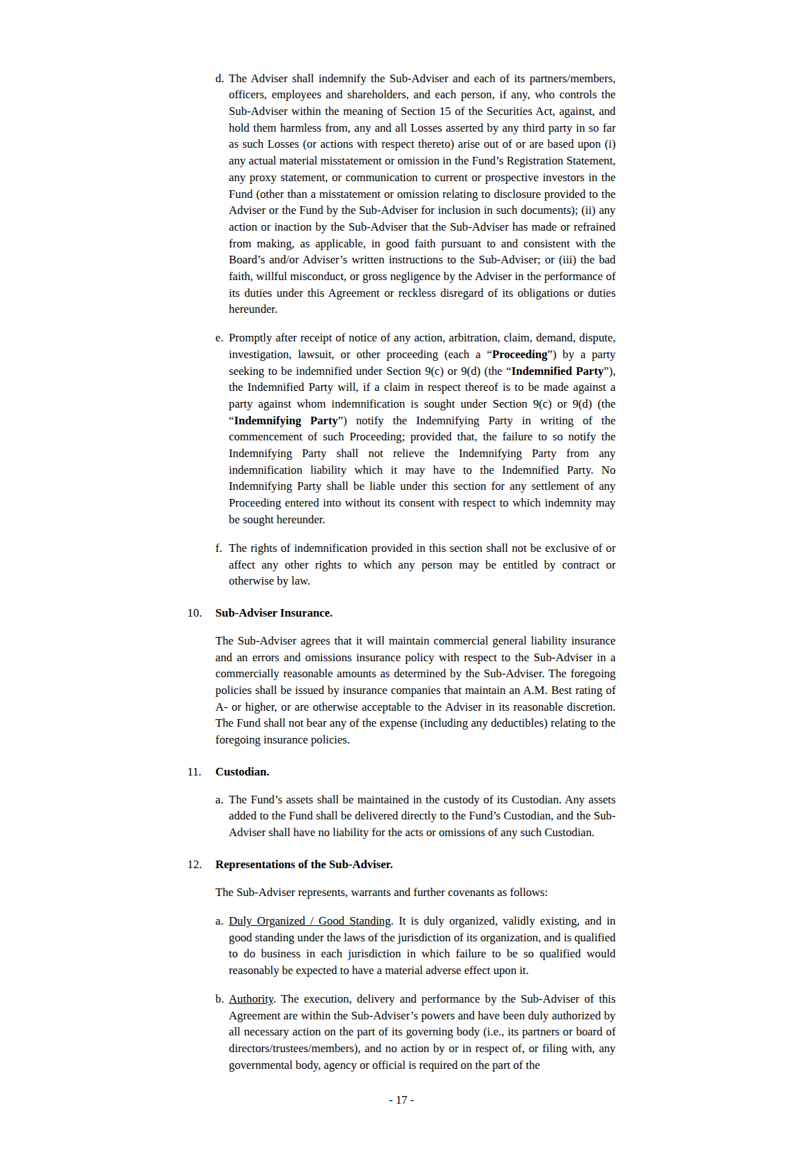d.
The Adviser shall indemnify the Sub-Adviser and each of its partners/members, officers, employees and shareholders, and each person, if any, who controls the Sub-Adviser within the meaning of Section 15 of the Securities Act, against, and hold them harmless from, any and all Losses asserted by any third party in so far as such Losses (or actions with respect thereto) arise out of or are based upon (i) any actual material misstatement or omission in the Fund’s Registration Statement, any proxy statement, or communication to current or prospective investors in the Fund (other than a misstatement or omission relating to disclosure provided to the Adviser or the Fund by the Sub-Adviser for inclusion in such documents); (ii) any action or inaction by the Sub-Adviser that the Sub-Adviser has made or refrained from making, as applicable, in good faith pursuant to and consistent with the Board’s and/or Adviser’s written instructions to the Sub-Adviser; or (iii) the bad faith, willful misconduct, or gross negligence by the Adviser in the performance of its duties under this Agreement or reckless disregard of its obligations or duties hereunder.
e.
Promptly after receipt of notice of any action, arbitration, claim, demand, dispute, investigation, lawsuit, or other proceeding (each a “Proceeding”) by a party seeking to be indemnified under Section 9(c) or 9(d) (the “Indemnified Party”), the Indemnified Party will, if a claim in respect thereof is to be made against a party against whom indemnification is sought under Section 9(c) or 9(d) (the “Indemnifying Party”) notify the Indemnifying Party in writing of the commencement of such Proceeding; provided that, the failure to so notify the Indemnifying Party shall not relieve the Indemnifying Party from any indemnification liability which it may have to the Indemnified Party. No Indemnifying Party shall be liable under this section for any settlement of any Proceeding entered into without its consent with respect to which indemnity may be sought hereunder.
f.
The rights of indemnification provided in this section shall not be exclusive of or affect any other rights to which any person may be entitled by contract or otherwise by law.
10.
Sub-Adviser Insurance.
The Sub-Adviser agrees that it will maintain commercial general liability insurance and an errors and omissions insurance policy with respect to the Sub-Adviser in a commercially reasonable amounts as determined by the Sub-Adviser. The foregoing policies shall be issued by insurance companies that maintain an A.M. Best rating of A- or higher, or are otherwise acceptable to the Adviser in its reasonable discretion. The Fund shall not bear any of the expense (including any deductibles) relating to the foregoing insurance policies.
11.
Custodian.
a.
The Fund’s assets shall be maintained in the custody of its Custodian. Any assets added to the Fund shall be delivered directly to the Fund’s Custodian, and the Sub-Adviser shall have no liability for the acts or omissions of any such Custodian.
12.
Representations of the Sub-Adviser.
The Sub-Adviser represents, warrants and further covenants as follows:
a.
Duly Organized / Good Standing. It is duly organized, validly existing, and in good standing under the laws of the jurisdiction of its organization, and is qualified to do business in each jurisdiction in which failure to be so qualified would reasonably be expected to have a material adverse effect upon it.
b.
Authority. The execution, delivery and performance by the Sub-Adviser of this Agreement are within the Sub-Adviser’s powers and have been duly authorized by all necessary action on the part of its governing body (i.e., its partners or board of directors/trustees/members), and no action by or in respect of, or filing with, any governmental body, agency or official is required on the part of the
- 17 -